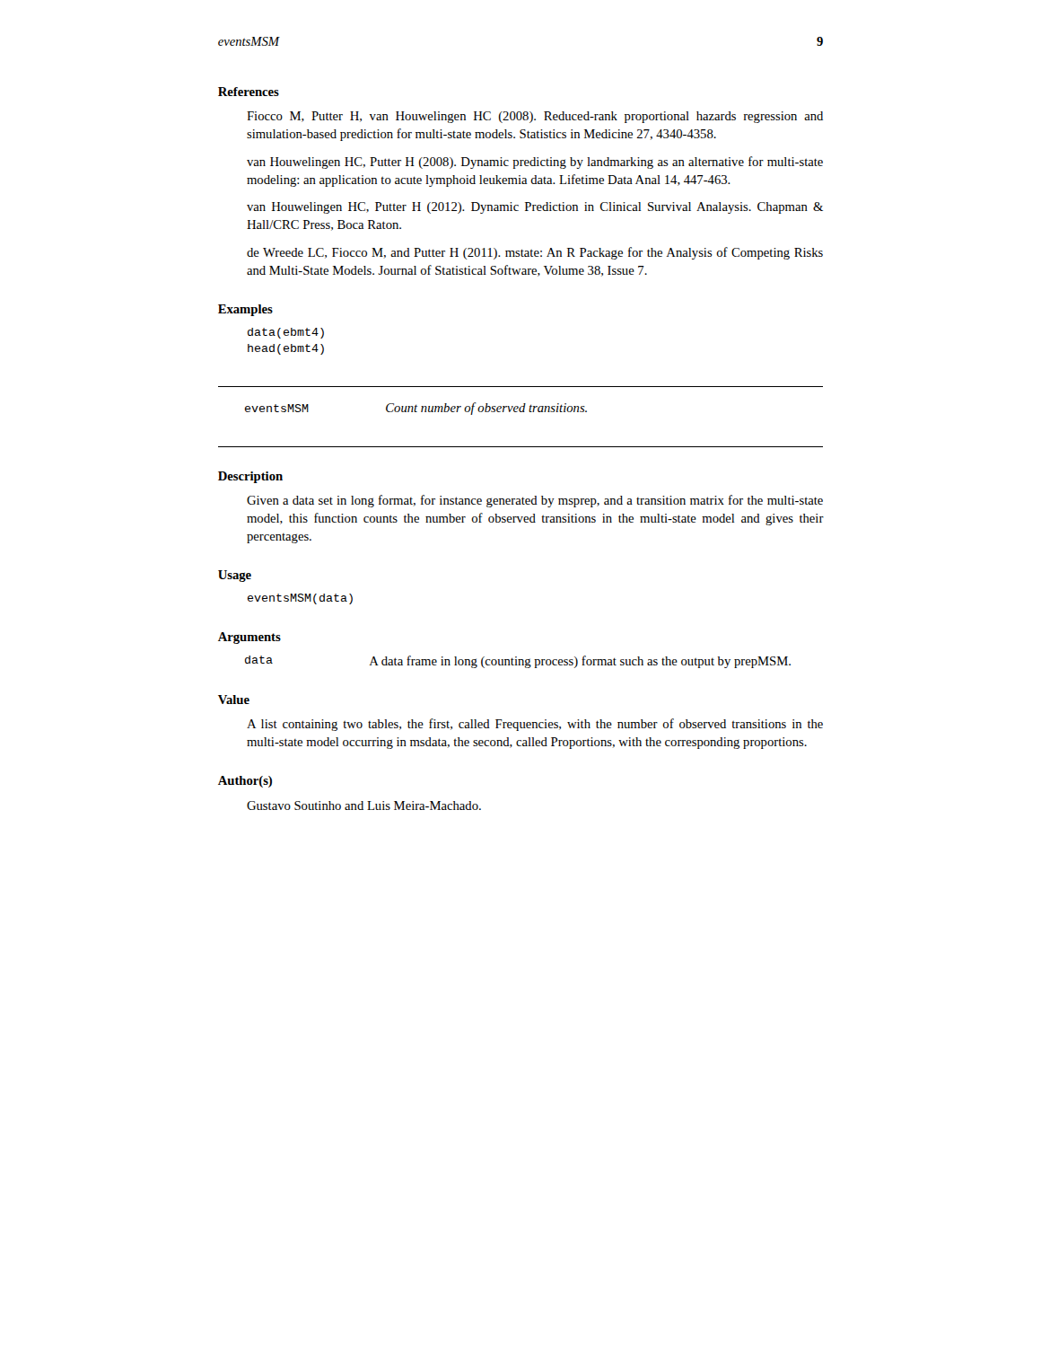eventsMSM 9
References
Fiocco M, Putter H, van Houwelingen HC (2008). Reduced-rank proportional hazards regression and simulation-based prediction for multi-state models. Statistics in Medicine 27, 4340-4358.
van Houwelingen HC, Putter H (2008). Dynamic predicting by landmarking as an alternative for multi-state modeling: an application to acute lymphoid leukemia data. Lifetime Data Anal 14, 447-463.
van Houwelingen HC, Putter H (2012). Dynamic Prediction in Clinical Survival Analaysis. Chapman & Hall/CRC Press, Boca Raton.
de Wreede LC, Fiocco M, and Putter H (2011). mstate: An R Package for the Analysis of Competing Risks and Multi-State Models. Journal of Statistical Software, Volume 38, Issue 7.
Examples
data(ebmt4)
head(ebmt4)
eventsMSM Count number of observed transitions.
Description
Given a data set in long format, for instance generated by msprep, and a transition matrix for the multi-state model, this function counts the number of observed transitions in the multi-state model and gives their percentages.
Usage
eventsMSM(data)
Arguments
data
A data frame in long (counting process) format such as the output by prepMSM.
Value
A list containing two tables, the first, called Frequencies, with the number of observed transitions in the multi-state model occurring in msdata, the second, called Proportions, with the corresponding proportions.
Author(s)
Gustavo Soutinho and Luis Meira-Machado.